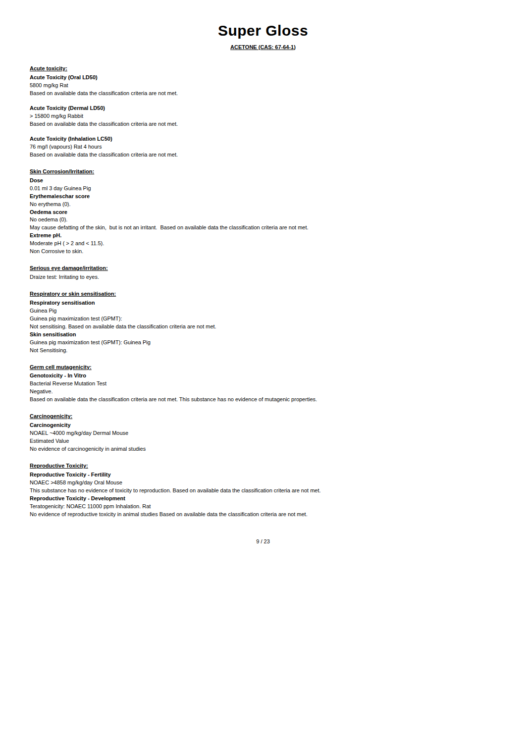Super Gloss
ACETONE (CAS: 67-64-1)
Acute toxicity:
Acute Toxicity (Oral LD50)
5800 mg/kg Rat
Based on available data the classification criteria are not met.
Acute Toxicity (Dermal LD50)
> 15800 mg/kg Rabbit
Based on available data the classification criteria are not met.
Acute Toxicity (Inhalation LC50)
76 mg/l (vapours) Rat 4 hours
Based on available data the classification criteria are not met.
Skin Corrosion/Irritation:
Dose
0.01 ml 3 day Guinea Pig
Erythema\eschar score
No erythema (0).
Oedema score
No oedema (0).
May cause defatting of the skin, but is not an irritant. Based on available data the classification criteria are not met.
Extreme pH.
Moderate pH ( > 2 and < 11.5).
Non Corrosive to skin.
Serious eye damage/irritation:
Draize test: Irritating to eyes.
Respiratory or skin sensitisation:
Respiratory sensitisation
Guinea Pig
Guinea pig maximization test (GPMT):
Not sensitising. Based on available data the classification criteria are not met.
Skin sensitisation
Guinea pig maximization test (GPMT): Guinea Pig
Not Sensitising.
Germ cell mutagenicity:
Genotoxicity - In Vitro
Bacterial Reverse Mutation Test
Negative.
Based on available data the classification criteria are not met. This substance has no evidence of mutagenic properties.
Carcinogenicity:
Carcinogenicity
NOAEL ~4000 mg/kg/day Dermal Mouse
Estimated Value
No evidence of carcinogenicity in animal studies
Reproductive Toxicity:
Reproductive Toxicity - Fertility
NOAEC >4858 mg/kg/day Oral Mouse
This substance has no evidence of toxicity to reproduction. Based on available data the classification criteria are not met.
Reproductive Toxicity - Development
Teratogenicity: NOAEC 11000 ppm Inhalation. Rat
No evidence of reproductive toxicity in animal studies Based on available data the classification criteria are not met.
9 / 23